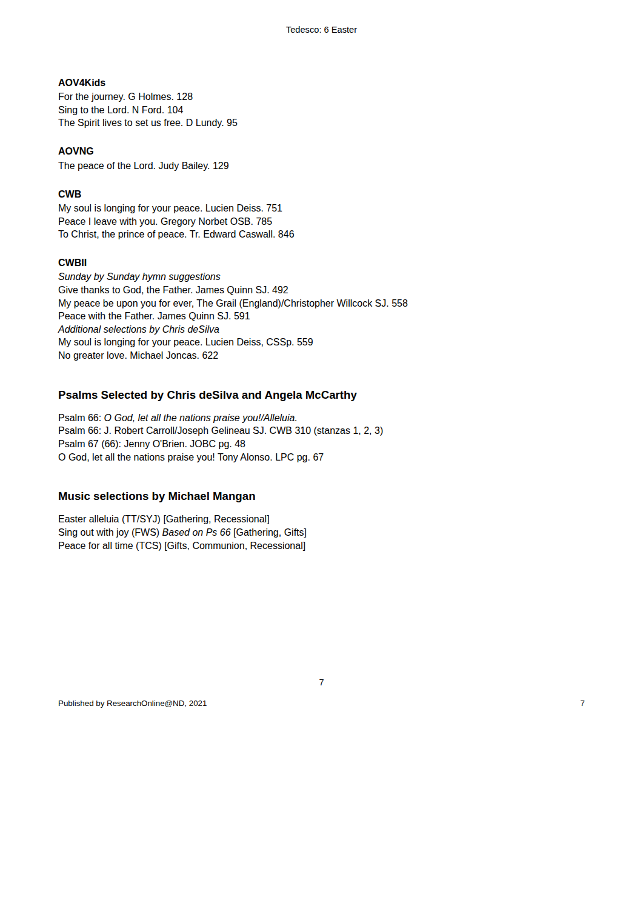Tedesco: 6 Easter
AOV4Kids
For the journey. G Holmes. 128
Sing to the Lord. N Ford. 104
The Spirit lives to set us free. D Lundy. 95
AOVNG
The peace of the Lord. Judy Bailey. 129
CWB
My soul is longing for your peace. Lucien Deiss. 751
Peace I leave with you. Gregory Norbet OSB. 785
To Christ, the prince of peace. Tr. Edward Caswall. 846
CWBII
Sunday by Sunday hymn suggestions
Give thanks to God, the Father. James Quinn SJ. 492
My peace be upon you for ever, The Grail (England)/Christopher Willcock SJ. 558
Peace with the Father. James Quinn SJ. 591
Additional selections by Chris deSilva
My soul is longing for your peace. Lucien Deiss, CSSp. 559
No greater love. Michael Joncas. 622
Psalms Selected by Chris deSilva and Angela McCarthy
Psalm 66: O God, let all the nations praise you!/Alleluia.
Psalm 66: J. Robert Carroll/Joseph Gelineau SJ. CWB 310 (stanzas 1, 2, 3)
Psalm 67 (66): Jenny O'Brien. JOBC pg. 48
O God, let all the nations praise you! Tony Alonso. LPC pg. 67
Music selections by Michael Mangan
Easter alleluia (TT/SYJ) [Gathering, Recessional]
Sing out with joy (FWS) Based on Ps 66 [Gathering, Gifts]
Peace for all time (TCS) [Gifts, Communion, Recessional]
7
Published by ResearchOnline@ND, 2021 7